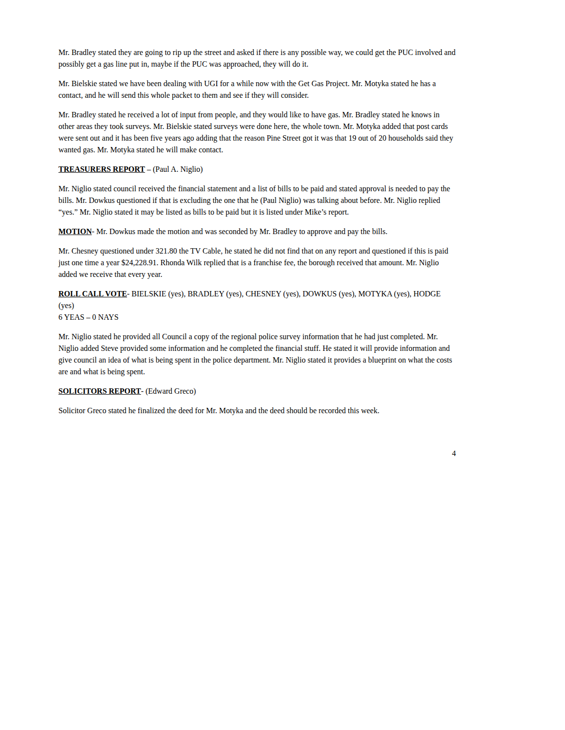Mr. Bradley stated they are going to rip up the street and asked if there is any possible way, we could get the PUC involved and possibly get a gas line put in, maybe if the PUC was approached, they will do it.
Mr. Bielskie stated we have been dealing with UGI for a while now with the Get Gas Project. Mr. Motyka stated he has a contact, and he will send this whole packet to them and see if they will consider.
Mr. Bradley stated he received a lot of input from people, and they would like to have gas. Mr. Bradley stated he knows in other areas they took surveys. Mr. Bielskie stated surveys were done here, the whole town. Mr. Motyka added that post cards were sent out and it has been five years ago adding that the reason Pine Street got it was that 19 out of 20 households said they wanted gas. Mr. Motyka stated he will make contact.
TREASURERS REPORT – (Paul A. Niglio)
Mr. Niglio stated council received the financial statement and a list of bills to be paid and stated approval is needed to pay the bills. Mr. Dowkus questioned if that is excluding the one that he (Paul Niglio) was talking about before. Mr. Niglio replied “yes.” Mr. Niglio stated it may be listed as bills to be paid but it is listed under Mike’s report.
MOTION- Mr. Dowkus made the motion and was seconded by Mr. Bradley to approve and pay the bills.
Mr. Chesney questioned under 321.80 the TV Cable, he stated he did not find that on any report and questioned if this is paid just one time a year $24,228.91. Rhonda Wilk replied that is a franchise fee, the borough received that amount. Mr. Niglio added we receive that every year.
ROLL CALL VOTE- BIELSKIE (yes), BRADLEY (yes), CHESNEY (yes), DOWKUS (yes), MOTYKA (yes), HODGE (yes)
6 YEAS – 0 NAYS
Mr. Niglio stated he provided all Council a copy of the regional police survey information that he had just completed. Mr. Niglio added Steve provided some information and he completed the financial stuff. He stated it will provide information and give council an idea of what is being spent in the police department. Mr. Niglio stated it provides a blueprint on what the costs are and what is being spent.
SOLICITORS REPORT- (Edward Greco)
Solicitor Greco stated he finalized the deed for Mr. Motyka and the deed should be recorded this week.
4